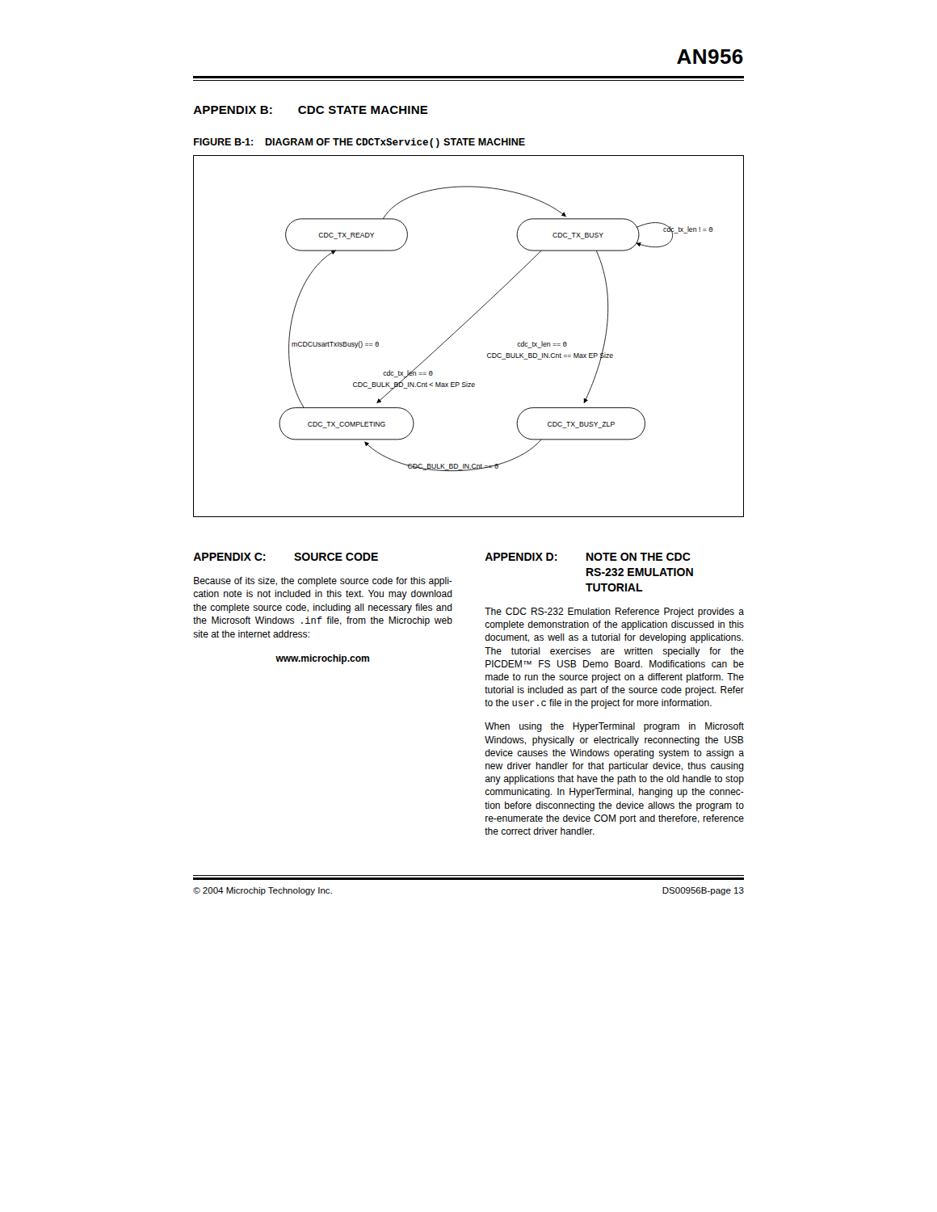AN956
APPENDIX B: CDC STATE MACHINE
FIGURE B-1: DIAGRAM OF THE CDCTxService() STATE MACHINE
CDC_TX_READY CDC_TX_BUSY CDC_TX_COMPLETING CDC_TX_BUSY_ZLP cdc_tx_len ! = 0 mCDCUsartTxIsBusy() == 0 cdc_tx_len == 0 CDC_BULK_BD_IN.Cnt < Max EP Size cdc_tx_len == 0 CDC_BULK_BD_IN.Cnt == Max EP Size CDC_BULK_BD_IN.Cnt == 0
APPENDIX C: SOURCE CODE
Because of its size, the complete source code for this application note is not included in this text. You may download the complete source code, including all necessary files and the Microsoft Windows .inf file, from the Microchip web site at the internet address:
www.microchip.com
APPENDIX D: NOTE ON THE CDC
RS-232 EMULATION
TUTORIAL
The CDC RS-232 Emulation Reference Project provides a complete demonstration of the application discussed in this document, as well as a tutorial for developing applications. The tutorial exercises are written specially for the PICDEM™ FS USB Demo Board. Modifications can be made to run the source project on a different platform. The tutorial is included as part of the source code project. Refer to the user.c file in the project for more information.
When using the HyperTerminal program in Microsoft Windows, physically or electrically reconnecting the USB device causes the Windows operating system to assign a new driver handler for that particular device, thus causing any applications that have the path to the old handle to stop communicating. In HyperTerminal, hanging up the connection before disconnecting the device allows the program to re-enumerate the device COM port and therefore, reference the correct driver handler.
© 2004 Microchip Technology Inc.
DS00956B-page 13